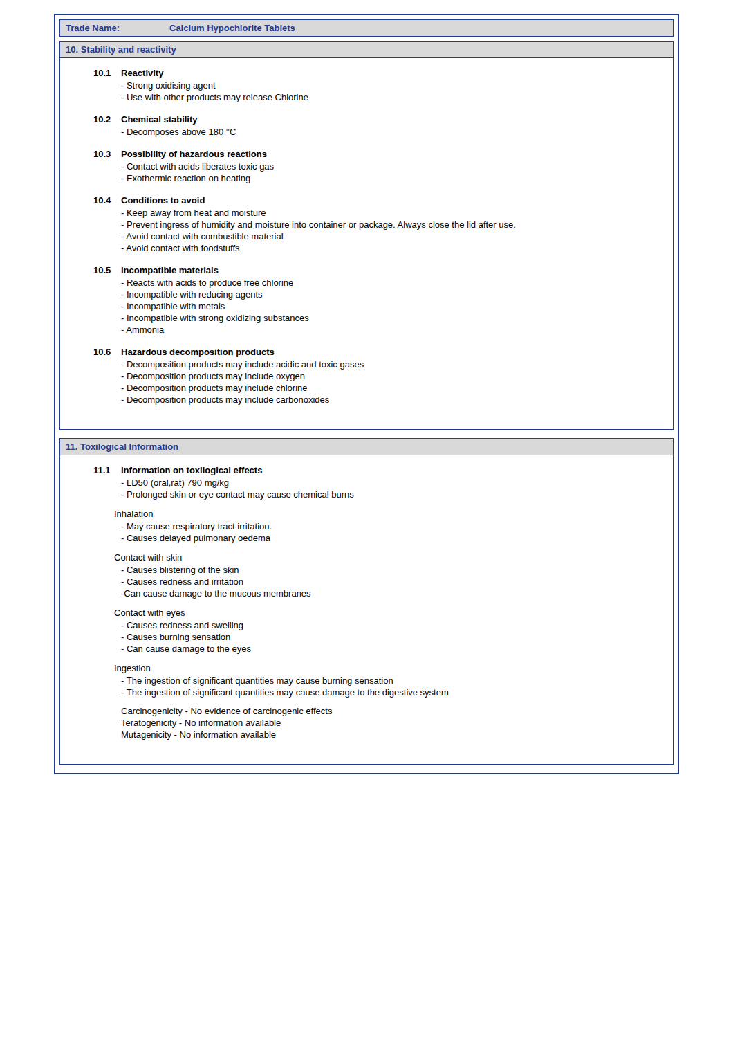Trade Name: Calcium Hypochlorite Tablets
10. Stability and reactivity
10.1 Reactivity
- Strong oxidising agent
- Use with other products may release Chlorine
10.2 Chemical stability
- Decomposes above 180 °C
10.3 Possibility of hazardous reactions
- Contact with acids liberates toxic gas
- Exothermic reaction on heating
10.4 Conditions to avoid
- Keep away from heat and moisture
- Prevent ingress of humidity and moisture into container or package. Always close the lid after use.
- Avoid contact with combustible material
- Avoid contact with foodstuffs
10.5 Incompatible materials
- Reacts with acids to produce free chlorine
- Incompatible with reducing agents
- Incompatible with metals
- Incompatible with strong oxidizing substances
- Ammonia
10.6 Hazardous decomposition products
- Decomposition products may include acidic and toxic gases
- Decomposition products may include oxygen
- Decomposition products may include chlorine
- Decomposition products may include carbonoxides
11. Toxilogical Information
11.1 Information on toxilogical effects
- LD50 (oral,rat) 790 mg/kg
- Prolonged skin or eye contact may cause chemical burns
Inhalation
- May cause respiratory tract irritation.
- Causes delayed pulmonary oedema
Contact with skin
- Causes blistering of the skin
- Causes redness and irritation
-Can cause damage to the mucous membranes
Contact with eyes
- Causes redness and swelling
- Causes burning sensation
- Can cause damage to the eyes
Ingestion
- The ingestion of significant quantities may cause burning sensation
- The ingestion of significant quantities may cause damage to the digestive system
Carcinogenicity - No evidence of carcinogenic effects
Teratogenicity - No information available
Mutagenicity - No information available